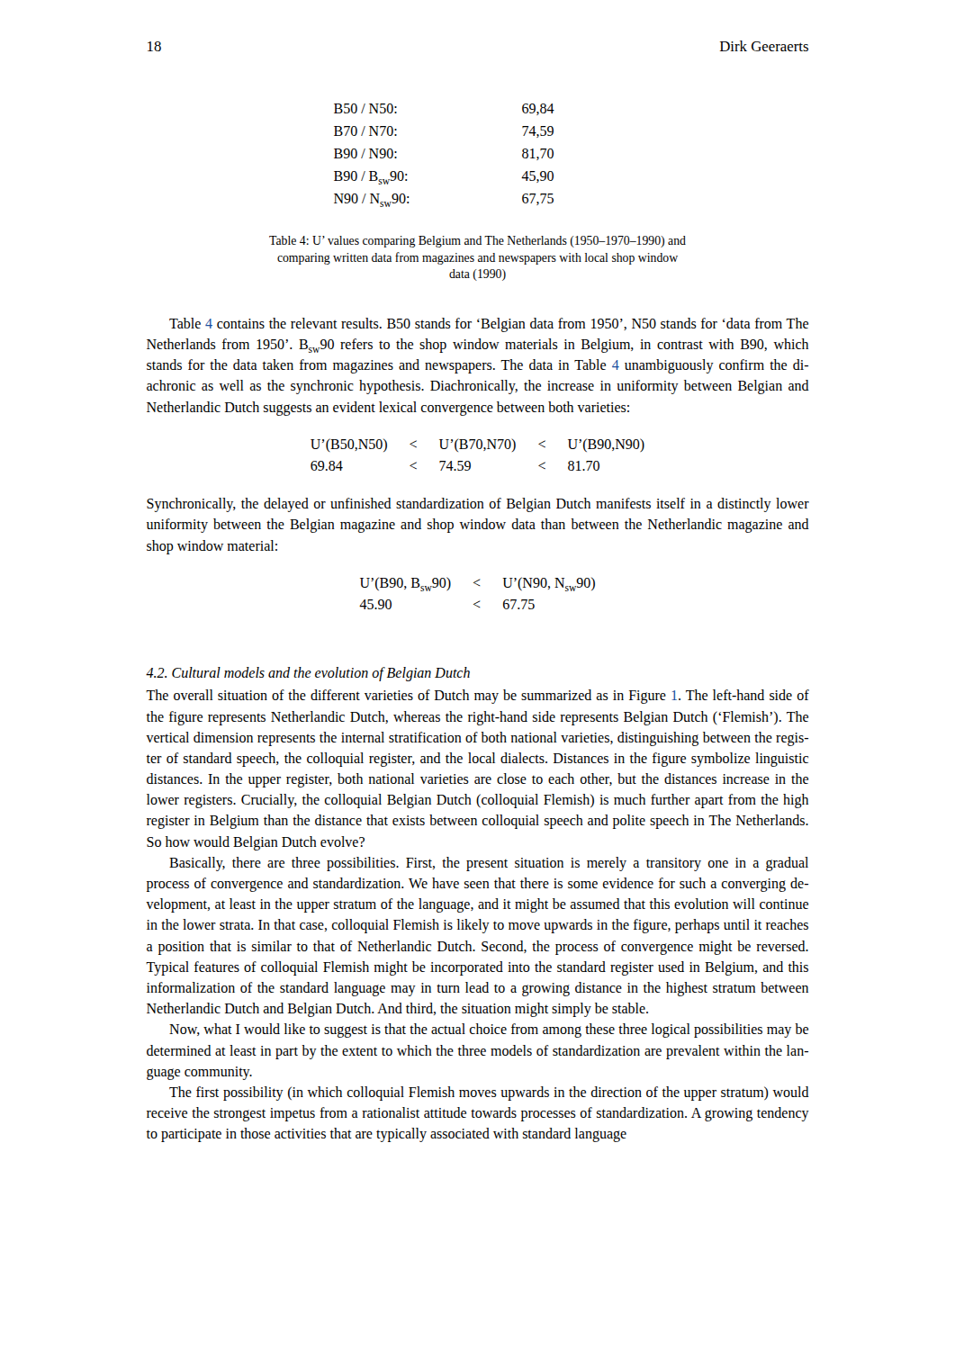18 Dirk Geeraerts
| B50 / N50: | 69,84 |
| B70 / N70: | 74,59 |
| B90 / N90: | 81,70 |
| B90 / B sw 90: | 45,90 |
| N90 / N sw 90: | 67,75 |
Table 4: U’ values comparing Belgium and The Netherlands (1950–1970–1990) and comparing written data from magazines and newspapers with local shop window data (1990)
Table 4 contains the relevant results. B50 stands for ‘Belgian data from 1950’, N50 stands for ‘data from The Netherlands from 1950’. Bsw90 refers to the shop window materials in Belgium, in contrast with B90, which stands for the data taken from magazines and newspapers. The data in Table 4 unambiguously confirm the diachronic as well as the synchronic hypothesis. Diachronically, the increase in uniformity between Belgian and Netherlandic Dutch suggests an evident lexical convergence between both varieties:
| U’(B50,N50) | < | U’(B70,N70) | < | U’(B90,N90) |
| 69.84 | < | 74.59 | < | 81.70 |
Synchronically, the delayed or unfinished standardization of Belgian Dutch manifests itself in a distinctly lower uniformity between the Belgian magazine and shop window data than between the Netherlandic magazine and shop window material:
| U’(B90, B sw 90) | < | U’(N90, N sw 90) |
| 45.90 | < | 67.75 |
4.2. Cultural models and the evolution of Belgian Dutch
The overall situation of the different varieties of Dutch may be summarized as in Figure 1. The left-hand side of the figure represents Netherlandic Dutch, whereas the right-hand side represents Belgian Dutch (‘Flemish’). The vertical dimension represents the internal stratification of both national varieties, distinguishing between the register of standard speech, the colloquial register, and the local dialects. Distances in the figure symbolize linguistic distances. In the upper register, both national varieties are close to each other, but the distances increase in the lower registers. Crucially, the colloquial Belgian Dutch (colloquial Flemish) is much further apart from the high register in Belgium than the distance that exists between colloquial speech and polite speech in The Netherlands. So how would Belgian Dutch evolve?
Basically, there are three possibilities. First, the present situation is merely a transitory one in a gradual process of convergence and standardization. We have seen that there is some evidence for such a converging development, at least in the upper stratum of the language, and it might be assumed that this evolution will continue in the lower strata. In that case, colloquial Flemish is likely to move upwards in the figure, perhaps until it reaches a position that is similar to that of Netherlandic Dutch. Second, the process of convergence might be reversed. Typical features of colloquial Flemish might be incorporated into the standard register used in Belgium, and this informalization of the standard language may in turn lead to a growing distance in the highest stratum between Netherlandic Dutch and Belgian Dutch. And third, the situation might simply be stable.
Now, what I would like to suggest is that the actual choice from among these three logical possibilities may be determined at least in part by the extent to which the three models of standardization are prevalent within the language community.
The first possibility (in which colloquial Flemish moves upwards in the direction of the upper stratum) would receive the strongest impetus from a rationalist attitude towards processes of standardization. A growing tendency to participate in those activities that are typically associated with standard language